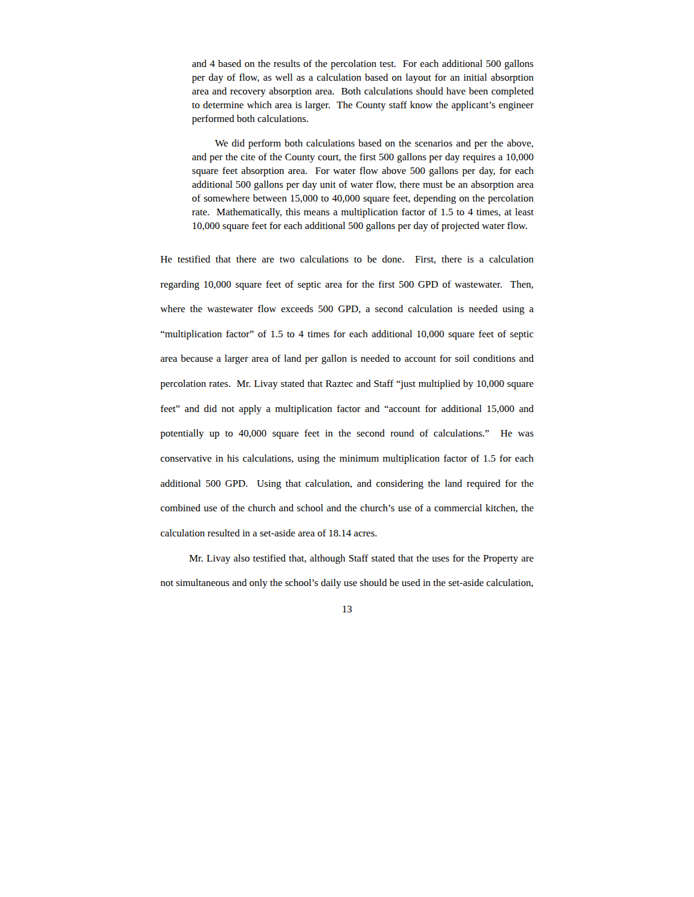and 4 based on the results of the percolation test. For each additional 500 gallons per day of flow, as well as a calculation based on layout for an initial absorption area and recovery absorption area. Both calculations should have been completed to determine which area is larger. The County staff know the applicant’s engineer performed both calculations.
We did perform both calculations based on the scenarios and per the above, and per the cite of the County court, the first 500 gallons per day requires a 10,000 square feet absorption area. For water flow above 500 gallons per day, for each additional 500 gallons per day unit of water flow, there must be an absorption area of somewhere between 15,000 to 40,000 square feet, depending on the percolation rate. Mathematically, this means a multiplication factor of 1.5 to 4 times, at least 10,000 square feet for each additional 500 gallons per day of projected water flow.
He testified that there are two calculations to be done. First, there is a calculation regarding 10,000 square feet of septic area for the first 500 GPD of wastewater. Then, where the wastewater flow exceeds 500 GPD, a second calculation is needed using a “multiplication factor” of 1.5 to 4 times for each additional 10,000 square feet of septic area because a larger area of land per gallon is needed to account for soil conditions and percolation rates. Mr. Livay stated that Raztec and Staff “just multiplied by 10,000 square feet” and did not apply a multiplication factor and “account for additional 15,000 and potentially up to 40,000 square feet in the second round of calculations.” He was conservative in his calculations, using the minimum multiplication factor of 1.5 for each additional 500 GPD. Using that calculation, and considering the land required for the combined use of the church and school and the church’s use of a commercial kitchen, the calculation resulted in a set-aside area of 18.14 acres.
Mr. Livay also testified that, although Staff stated that the uses for the Property are not simultaneous and only the school’s daily use should be used in the set-aside calculation,
13